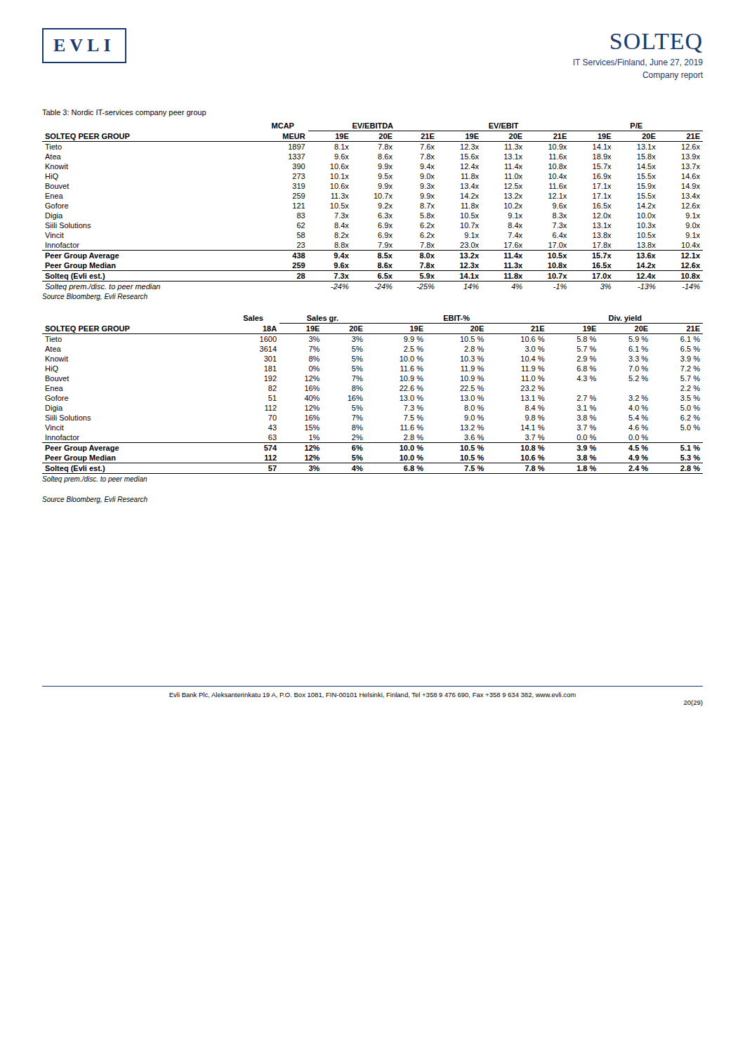EVLI
SOLTEQ
IT Services/Finland, June 27, 2019
Company report
Table 3: Nordic IT-services company peer group
| | MCAP | EV/EBITDA | EV/EBIT | P/E |
| --- | --- | --- | --- | --- |
| SOLTEQ PEER GROUP | MEUR | 19E | 20E | 21E | 19E | 20E | 21E | 19E | 20E | 21E |
| Tieto | 1897 | 8.1x | 7.8x | 7.6x | 12.3x | 11.3x | 10.9x | 14.1x | 13.1x | 12.6x |
| Atea | 1337 | 9.6x | 8.6x | 7.8x | 15.6x | 13.1x | 11.6x | 18.9x | 15.8x | 13.9x |
| Knowit | 390 | 10.6x | 9.9x | 9.4x | 12.4x | 11.4x | 10.8x | 15.7x | 14.5x | 13.7x |
| HiQ | 273 | 10.1x | 9.5x | 9.0x | 11.8x | 11.0x | 10.4x | 16.9x | 15.5x | 14.6x |
| Bouvet | 319 | 10.6x | 9.9x | 9.3x | 13.4x | 12.5x | 11.6x | 17.1x | 15.9x | 14.9x |
| Enea | 259 | 11.3x | 10.7x | 9.9x | 14.2x | 13.2x | 12.1x | 17.1x | 15.5x | 13.4x |
| Gofore | 121 | 10.5x | 9.2x | 8.7x | 11.8x | 10.2x | 9.6x | 16.5x | 14.2x | 12.6x |
| Digia | 83 | 7.3x | 6.3x | 5.8x | 10.5x | 9.1x | 8.3x | 12.0x | 10.0x | 9.1x |
| Siili Solutions | 62 | 8.4x | 6.9x | 6.2x | 10.7x | 8.4x | 7.3x | 13.1x | 10.3x | 9.0x |
| Vincit | 58 | 8.2x | 6.9x | 6.2x | 9.1x | 7.4x | 6.4x | 13.8x | 10.5x | 9.1x |
| Innofactor | 23 | 8.8x | 7.9x | 7.8x | 23.0x | 17.6x | 17.0x | 17.8x | 13.8x | 10.4x |
| Peer Group Average | 438 | 9.4x | 8.5x | 8.0x | 13.2x | 11.4x | 10.5x | 15.7x | 13.6x | 12.1x |
| Peer Group Median | 259 | 9.6x | 8.6x | 7.8x | 12.3x | 11.3x | 10.8x | 16.5x | 14.2x | 12.6x |
| Solteq (Evli est.) | 28 | 7.3x | 6.5x | 5.9x | 14.1x | 11.8x | 10.7x | 17.0x | 12.4x | 10.8x |
| Solteq prem./disc. to peer median | | -24% | -24% | -25% | 14% | 4% | -1% | 3% | -13% | -14% |
Source Bloomberg, Evli Research
| | Sales | Sales gr. | EBIT-% | Div. yield |
| --- | --- | --- | --- | --- |
| SOLTEQ PEER GROUP | 18A | 19E | 20E | 19E | 20E | 21E | 19E | 20E | 21E |
| Tieto | 1600 | 3% | 3% | 9.9 % | 10.5 % | 10.6 % | 5.8 % | 5.9 % | 6.1 % |
| Atea | 3614 | 7% | 5% | 2.5 % | 2.8 % | 3.0 % | 5.7 % | 6.1 % | 6.5 % |
| Knowit | 301 | 8% | 5% | 10.0 % | 10.3 % | 10.4 % | 2.9 % | 3.3 % | 3.9 % |
| HiQ | 181 | 0% | 5% | 11.6 % | 11.9 % | 11.9 % | 6.8 % | 7.0 % | 7.2 % |
| Bouvet | 192 | 12% | 7% | 10.9 % | 10.9 % | 11.0 % | 4.3 % | 5.2 % | 5.7 % |
| Enea | 82 | 16% | 8% | 22.6 % | 22.5 % | 23.2 % | | | 2.2 % |
| Gofore | 51 | 40% | 16% | 13.0 % | 13.0 % | 13.1 % | 2.7 % | 3.2 % | 3.5 % |
| Digia | 112 | 12% | 5% | 7.3 % | 8.0 % | 8.4 % | 3.1 % | 4.0 % | 5.0 % |
| Siili Solutions | 70 | 16% | 7% | 7.5 % | 9.0 % | 9.8 % | 3.8 % | 5.4 % | 6.2 % |
| Vincit | 43 | 15% | 8% | 11.6 % | 13.2 % | 14.1 % | 3.7 % | 4.6 % | 5.0 % |
| Innofactor | 63 | 1% | 2% | 2.8 % | 3.6 % | 3.7 % | 0.0 % | 0.0 % | |
| Peer Group Average | 574 | 12% | 6% | 10.0 % | 10.5 % | 10.8 % | 3.9 % | 4.5 % | 5.1 % |
| Peer Group Median | 112 | 12% | 5% | 10.0 % | 10.5 % | 10.6 % | 3.8 % | 4.9 % | 5.3 % |
| Solteq (Evli est.) | 57 | 3% | 4% | 6.8 % | 7.5 % | 7.8 % | 1.8 % | 2.4 % | 2.8 % |
Solteq prem./disc. to peer median
Source Bloomberg, Evli Research
Evli Bank Plc, Aleksanterinkatu 19 A, P.O. Box 1081, FIN-00101 Helsinki, Finland, Tel +358 9 476 690, Fax +358 9 634 382, www.evli.com
20(29)